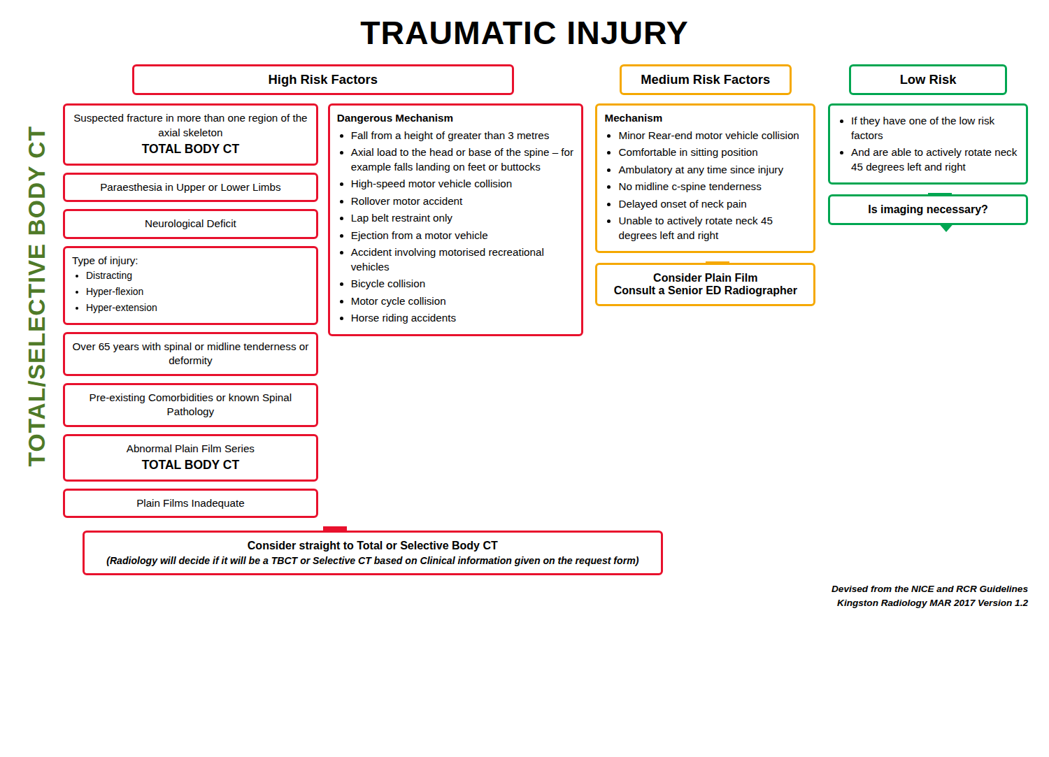TRAUMATIC INJURY
TOTAL/SELECTIVE BODY CT
High Risk Factors
Suspected fracture in more than one region of the axial skeleton TOTAL BODY CT
Paraesthesia in Upper or Lower Limbs
Neurological Deficit
Type of injury:
Distracting
Hyper-flexion
Hyper-extension
Over 65 years with spinal or midline tenderness or deformity
Pre-existing Comorbidities or known Spinal Pathology
Abnormal Plain Film Series TOTAL BODY CT
Plain Films Inadequate
Dangerous Mechanism
Fall from a height of greater than 3 metres
Axial load to the head or base of the spine – for example falls landing on feet or buttocks
High-speed motor vehicle collision
Rollover motor accident
Lap belt restraint only
Ejection from a motor vehicle
Accident involving motorised recreational vehicles
Bicycle collision
Motor cycle collision
Horse riding accidents
Medium Risk Factors
Mechanism
Minor Rear-end motor vehicle collision
Comfortable in sitting position
Ambulatory at any time since injury
No midline c-spine tenderness
Delayed onset of neck pain
Unable to actively rotate neck 45 degrees left and right
Consider Plain Film
Consult a Senior ED Radiographer
Low Risk
If they have one of the low risk factors
And are able to actively rotate neck 45 degrees left and right
Is imaging necessary?
Consider straight to Total or Selective Body CT (Radiology will decide if it will be a TBCT or Selective CT based on Clinical information given on the request form)
Devised from the NICE and RCR Guidelines
Kingston Radiology MAR 2017 Version 1.2